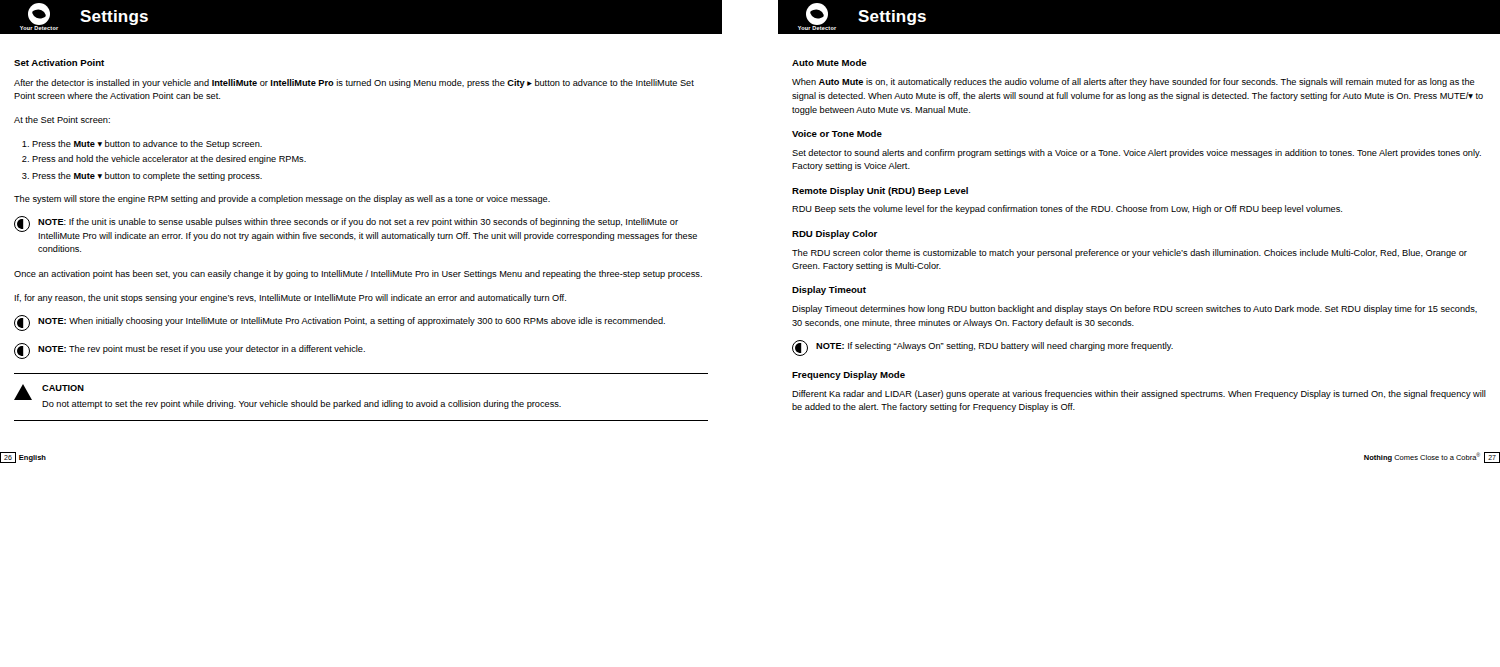Your Detector
Settings
Set Activation Point
After the detector is installed in your vehicle and IntelliMute or IntelliMute Pro is turned On using Menu mode, press the City ▸ button to advance to the IntelliMute Set Point screen where the Activation Point can be set.
At the Set Point screen:
Press the Mute ▾ button to advance to the Setup screen.
Press and hold the vehicle accelerator at the desired engine RPMs.
Press the Mute ▾ button to complete the setting process.
The system will store the engine RPM setting and provide a completion message on the display as well as a tone or voice message.
NOTE: If the unit is unable to sense usable pulses within three seconds or if you do not set a rev point within 30 seconds of beginning the setup, IntelliMute or IntelliMute Pro will indicate an error. If you do not try again within five seconds, it will automatically turn Off. The unit will provide corresponding messages for these conditions.
Once an activation point has been set, you can easily change it by going to IntelliMute / IntelliMute Pro in User Settings Menu and repeating the three-step setup process.
If, for any reason, the unit stops sensing your engine’s revs, IntelliMute or IntelliMute Pro will indicate an error and automatically turn Off.
NOTE: When initially choosing your IntelliMute or IntelliMute Pro Activation Point, a setting of approximately 300 to 600 RPMs above idle is recommended.
NOTE: The rev point must be reset if you use your detector in a different vehicle.
CAUTION
Do not attempt to set the rev point while driving. Your vehicle should be parked and idling to avoid a collision during the process.
26 English
Your Detector
Settings
Auto Mute Mode
When Auto Mute is on, it automatically reduces the audio volume of all alerts after they have sounded for four seconds. The signals will remain muted for as long as the signal is detected. When Auto Mute is off, the alerts will sound at full volume for as long as the signal is detected. The factory setting for Auto Mute is On. Press MUTE/▾ to toggle between Auto Mute vs. Manual Mute.
Voice or Tone Mode
Set detector to sound alerts and confirm program settings with a Voice or a Tone. Voice Alert provides voice messages in addition to tones. Tone Alert provides tones only. Factory setting is Voice Alert.
Remote Display Unit (RDU) Beep Level
RDU Beep sets the volume level for the keypad confirmation tones of the RDU. Choose from Low, High or Off RDU beep level volumes.
RDU Display Color
The RDU screen color theme is customizable to match your personal preference or your vehicle’s dash illumination. Choices include Multi-Color, Red, Blue, Orange or Green. Factory setting is Multi-Color.
Display Timeout
Display Timeout determines how long RDU button backlight and display stays On before RDU screen switches to Auto Dark mode. Set RDU display time for 15 seconds, 30 seconds, one minute, three minutes or Always On. Factory default is 30 seconds.
NOTE: If selecting “Always On” setting, RDU battery will need charging more frequently.
Frequency Display Mode
Different Ka radar and LIDAR (Laser) guns operate at various frequencies within their assigned spectrums. When Frequency Display is turned On, the signal frequency will be added to the alert. The factory setting for Frequency Display is Off.
Nothing Comes Close to a Cobra®27